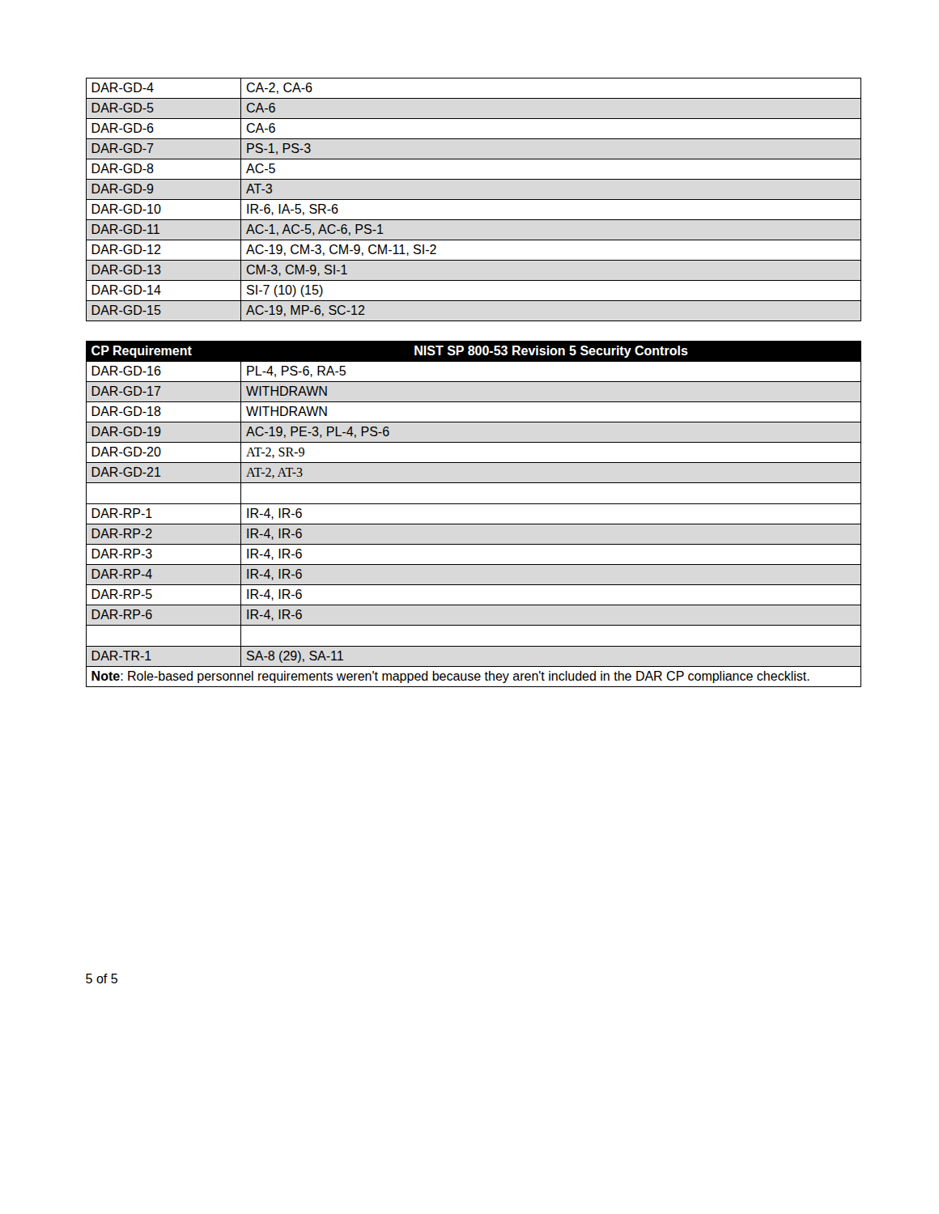| DAR-GD-4 | CA-2, CA-6 |
| DAR-GD-5 | CA-6 |
| DAR-GD-6 | CA-6 |
| DAR-GD-7 | PS-1, PS-3 |
| DAR-GD-8 | AC-5 |
| DAR-GD-9 | AT-3 |
| DAR-GD-10 | IR-6, IA-5, SR-6 |
| DAR-GD-11 | AC-1, AC-5, AC-6, PS-1 |
| DAR-GD-12 | AC-19, CM-3, CM-9, CM-11, SI-2 |
| DAR-GD-13 | CM-3, CM-9, SI-1 |
| DAR-GD-14 | SI-7 (10) (15) |
| DAR-GD-15 | AC-19, MP-6, SC-12 |
| CP Requirement | NIST SP 800-53 Revision 5 Security Controls |
| --- | --- |
| DAR-GD-16 | PL-4, PS-6, RA-5 |
| DAR-GD-17 | WITHDRAWN |
| DAR-GD-18 | WITHDRAWN |
| DAR-GD-19 | AC-19, PE-3, PL-4, PS-6 |
| DAR-GD-20 | AT-2, SR-9 |
| DAR-GD-21 | AT-2, AT-3 |
| DAR-RP-1 | IR-4, IR-6 |
| DAR-RP-2 | IR-4, IR-6 |
| DAR-RP-3 | IR-4, IR-6 |
| DAR-RP-4 | IR-4, IR-6 |
| DAR-RP-5 | IR-4, IR-6 |
| DAR-RP-6 | IR-4, IR-6 |
| DAR-TR-1 | SA-8 (29), SA-11 |
| Note : Role-based personnel requirements weren't mapped because they aren't included in the DAR CP compliance checklist. |
5 of 5